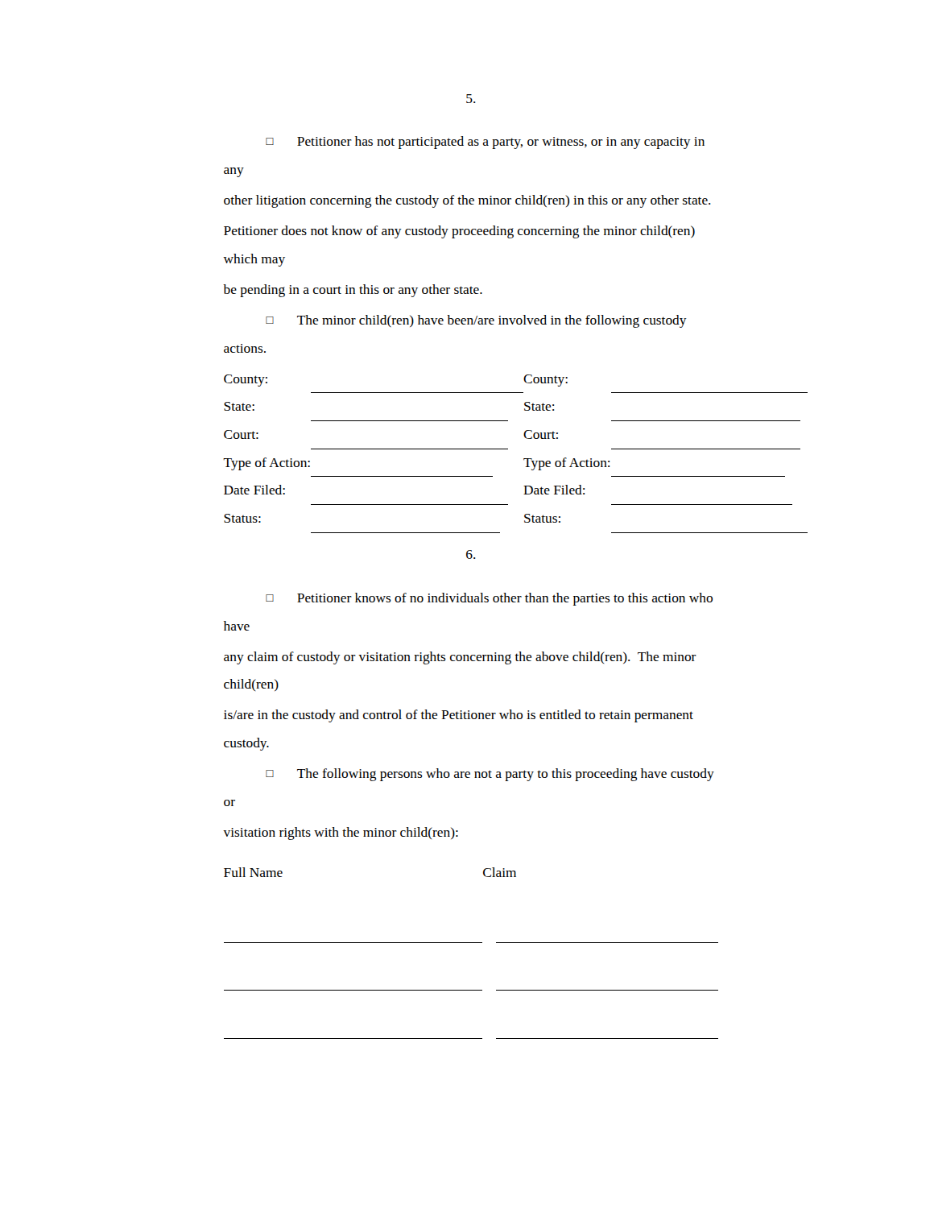5.
□Petitioner has not participated as a party, or witness, or in any capacity in any
other litigation concerning the custody of the minor child(ren) in this or any other state.
Petitioner does not know of any custody proceeding concerning the minor child(ren) which may
be pending in a court in this or any other state.
□The minor child(ren) have been/are involved in the following custody actions.
| County: | | County: | |
| State: | | State: | |
| Court: | | Court: | |
| Type of Action: | | Type of Action: | |
| Date Filed: | | Date Filed: | |
| Status: | | Status: | |
6.
□Petitioner knows of no individuals other than the parties to this action who have
any claim of custody or visitation rights concerning the above child(ren). The minor child(ren)
is/are in the custody and control of the Petitioner who is entitled to retain permanent custody.
□The following persons who are not a party to this proceeding have custody or
visitation rights with the minor child(ren):
Full Name Claim